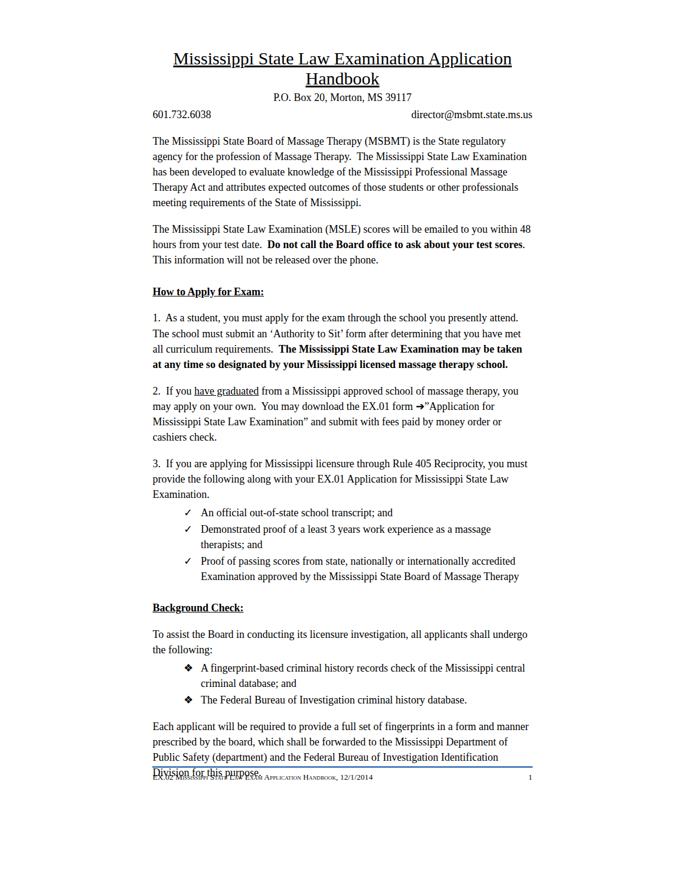Mississippi State Law Examination Application Handbook
P.O. Box 20, Morton, MS 39117
601.732.6038 director@msbmt.state.ms.us
The Mississippi State Board of Massage Therapy (MSBMT) is the State regulatory agency for the profession of Massage Therapy. The Mississippi State Law Examination has been developed to evaluate knowledge of the Mississippi Professional Massage Therapy Act and attributes expected outcomes of those students or other professionals meeting requirements of the State of Mississippi.
The Mississippi State Law Examination (MSLE) scores will be emailed to you within 48 hours from your test date. Do not call the Board office to ask about your test scores. This information will not be released over the phone.
How to Apply for Exam:
1. As a student, you must apply for the exam through the school you presently attend. The school must submit an ‘Authority to Sit’ form after determining that you have met all curriculum requirements. The Mississippi State Law Examination may be taken at any time so designated by your Mississippi licensed massage therapy school.
2. If you have graduated from a Mississippi approved school of massage therapy, you may apply on your own. You may download the EX.01 form ➔”Application for Mississippi State Law Examination” and submit with fees paid by money order or cashiers check.
3. If you are applying for Mississippi licensure through Rule 405 Reciprocity, you must provide the following along with your EX.01 Application for Mississippi State Law Examination.
✓An official out-of-state school transcript; and
✓Demonstrated proof of a least 3 years work experience as a massage therapists; and
✓Proof of passing scores from state, nationally or internationally accredited Examination approved by the Mississippi State Board of Massage Therapy
Background Check:
To assist the Board in conducting its licensure investigation, all applicants shall undergo the following:
❖A fingerprint-based criminal history records check of the Mississippi central criminal database; and
❖The Federal Bureau of Investigation criminal history database.
Each applicant will be required to provide a full set of fingerprints in a form and manner prescribed by the board, which shall be forwarded to the Mississippi Department of Public Safety (department) and the Federal Bureau of Investigation Identification Division for this purpose.
EX.02 Mississippi State Law Exam Application Handbook, 12/1/2014 1